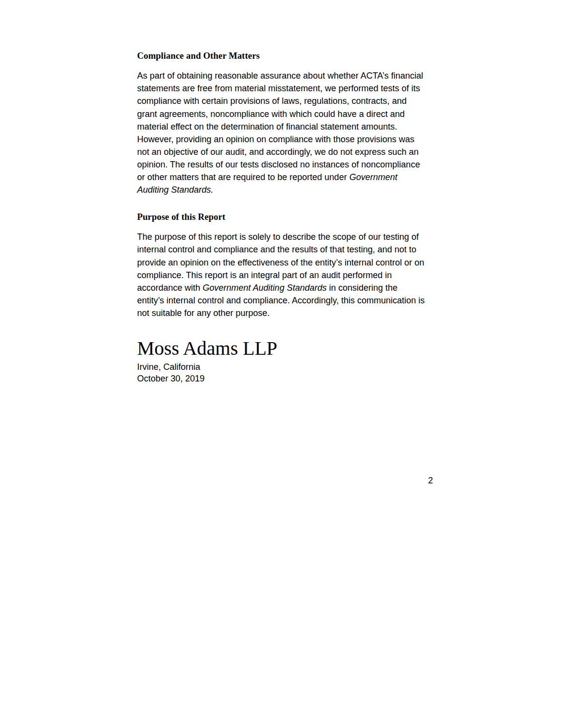Compliance and Other Matters
As part of obtaining reasonable assurance about whether ACTA’s financial statements are free from material misstatement, we performed tests of its compliance with certain provisions of laws, regulations, contracts, and grant agreements, noncompliance with which could have a direct and material effect on the determination of financial statement amounts. However, providing an opinion on compliance with those provisions was not an objective of our audit, and accordingly, we do not express such an opinion. The results of our tests disclosed no instances of noncompliance or other matters that are required to be reported under Government Auditing Standards.
Purpose of this Report
The purpose of this report is solely to describe the scope of our testing of internal control and compliance and the results of that testing, and not to provide an opinion on the effectiveness of the entity’s internal control or on compliance. This report is an integral part of an audit performed in accordance with Government Auditing Standards in considering the entity’s internal control and compliance. Accordingly, this communication is not suitable for any other purpose.
Moss Adams LLP
Irvine, California
October 30, 2019
2